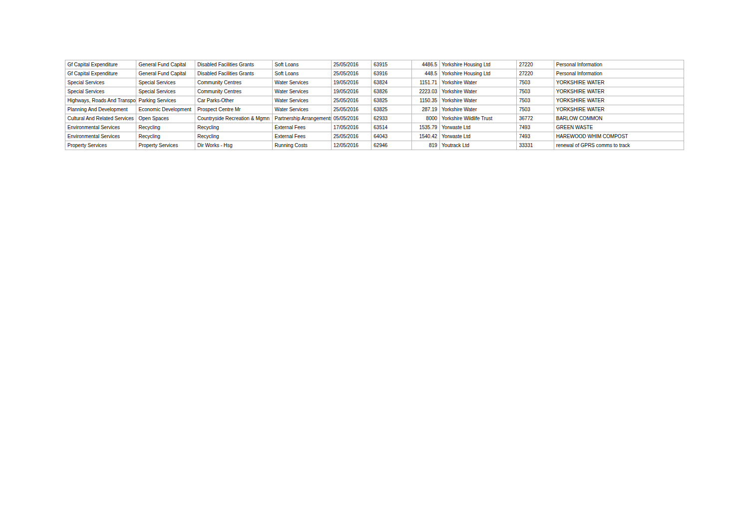| Gf Capital Expenditure | General Fund Capital | Disabled Facilities Grants | Soft Loans | 25/05/2016 | 63915 | 4486.5 | Yorkshire Housing Ltd | 27220 | Personal Information |
| Gf Capital Expenditure | General Fund Capital | Disabled Facilities Grants | Soft Loans | 25/05/2016 | 63916 | 448.5 | Yorkshire Housing Ltd | 27220 | Personal Information |
| Special Services | Special Services | Community Centres | Water Services | 19/05/2016 | 63824 | 1151.71 | Yorkshire Water | 7503 | YORKSHIRE WATER |
| Special Services | Special Services | Community Centres | Water Services | 19/05/2016 | 63826 | 2223.03 | Yorkshire Water | 7503 | YORKSHIRE WATER |
| Highways, Roads And Transport | Parking Services | Car Parks-Other | Water Services | 25/05/2016 | 63825 | 1150.35 | Yorkshire Water | 7503 | YORKSHIRE WATER |
| Planning And Development | Economic Development | Prospect Centre Mr | Water Services | 25/05/2016 | 63825 | 287.19 | Yorkshire Water | 7503 | YORKSHIRE WATER |
| Cultural And Related Services | Open Spaces | Countryside Recreation & Mgmn | Partnership Arrangements | 05/05/2016 | 62933 | 8000 | Yorkshire Wildlife Trust | 36772 | BARLOW COMMON |
| Environmental Services | Recycling | Recycling | External Fees | 17/05/2016 | 63514 | 1535.79 | Yorwaste Ltd | 7493 | GREEN WASTE |
| Environmental Services | Recycling | Recycling | External Fees | 25/05/2016 | 64043 | 1540.42 | Yorwaste Ltd | 7493 | HAREWOOD WHIM COMPOST |
| Property Services | Property Services | Dir Works - Hsg | Running Costs | 12/05/2016 | 62946 | 819 | Youtrack Ltd | 33331 | renewal of GPRS comms to track |